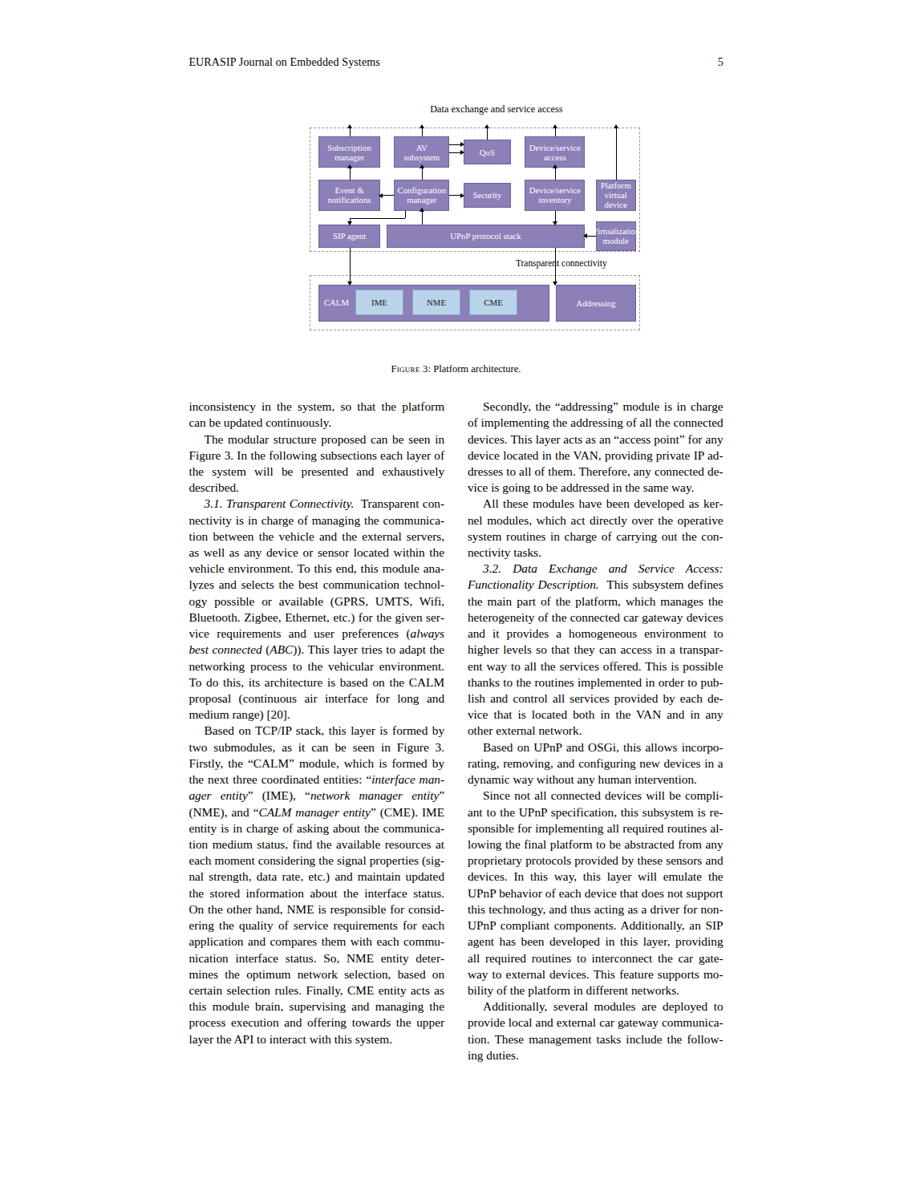EURASIP Journal on Embedded Systems
5
Data exchange and service access
Subscription
manager
AV
subsystem
QoS
Device/service
access
Event &
notifications
Configuration
manager
Security
Device/service
inventory
Platform
virtual device
SIP agent
UPnP protocol stack
Virtualization
module
Transparent connectivity
CALM
IME
NME
CME
Addressing
Figure 3: Platform architecture.
inconsistency in the system, so that the platform can be updated continuously.
The modular structure proposed can be seen in Figure 3. In the following subsections each layer of the system will be presented and exhaustively described.
3.1. Transparent Connectivity. Transparent connectivity is in charge of managing the communication between the vehicle and the external servers, as well as any device or sensor located within the vehicle environment. To this end, this module analyzes and selects the best communication technology possible or available (GPRS, UMTS, Wifi, Bluetooth. Zigbee, Ethernet, etc.) for the given service requirements and user preferences (always best connected (ABC)). This layer tries to adapt the networking process to the vehicular environment. To do this, its architecture is based on the CALM proposal (continuous air interface for long and medium range) [20].
Based on TCP/IP stack, this layer is formed by two submodules, as it can be seen in Figure 3. Firstly, the “CALM” module, which is formed by the next three coordinated entities: “interface manager entity” (IME), “network manager entity” (NME), and “CALM manager entity” (CME). IME entity is in charge of asking about the communication medium status, find the available resources at each moment considering the signal properties (signal strength, data rate, etc.) and maintain updated the stored information about the interface status. On the other hand, NME is responsible for considering the quality of service requirements for each application and compares them with each communication interface status. So, NME entity determines the optimum network selection, based on certain selection rules. Finally, CME entity acts as this module brain, supervising and managing the process execution and offering towards the upper layer the API to interact with this system.
Secondly, the “addressing” module is in charge of implementing the addressing of all the connected devices. This layer acts as an “access point” for any device located in the VAN, providing private IP addresses to all of them. Therefore, any connected device is going to be addressed in the same way.
All these modules have been developed as kernel modules, which act directly over the operative system routines in charge of carrying out the connectivity tasks.
3.2. Data Exchange and Service Access: Functionality Description. This subsystem defines the main part of the platform, which manages the heterogeneity of the connected car gateway devices and it provides a homogeneous environment to higher levels so that they can access in a transparent way to all the services offered. This is possible thanks to the routines implemented in order to publish and control all services provided by each device that is located both in the VAN and in any other external network.
Based on UPnP and OSGi, this allows incorporating, removing, and configuring new devices in a dynamic way without any human intervention.
Since not all connected devices will be compliant to the UPnP specification, this subsystem is responsible for implementing all required routines allowing the final platform to be abstracted from any proprietary protocols provided by these sensors and devices. In this way, this layer will emulate the UPnP behavior of each device that does not support this technology, and thus acting as a driver for non-UPnP compliant components. Additionally, an SIP agent has been developed in this layer, providing all required routines to interconnect the car gateway to external devices. This feature supports mobility of the platform in different networks.
Additionally, several modules are deployed to provide local and external car gateway communication. These management tasks include the following duties.